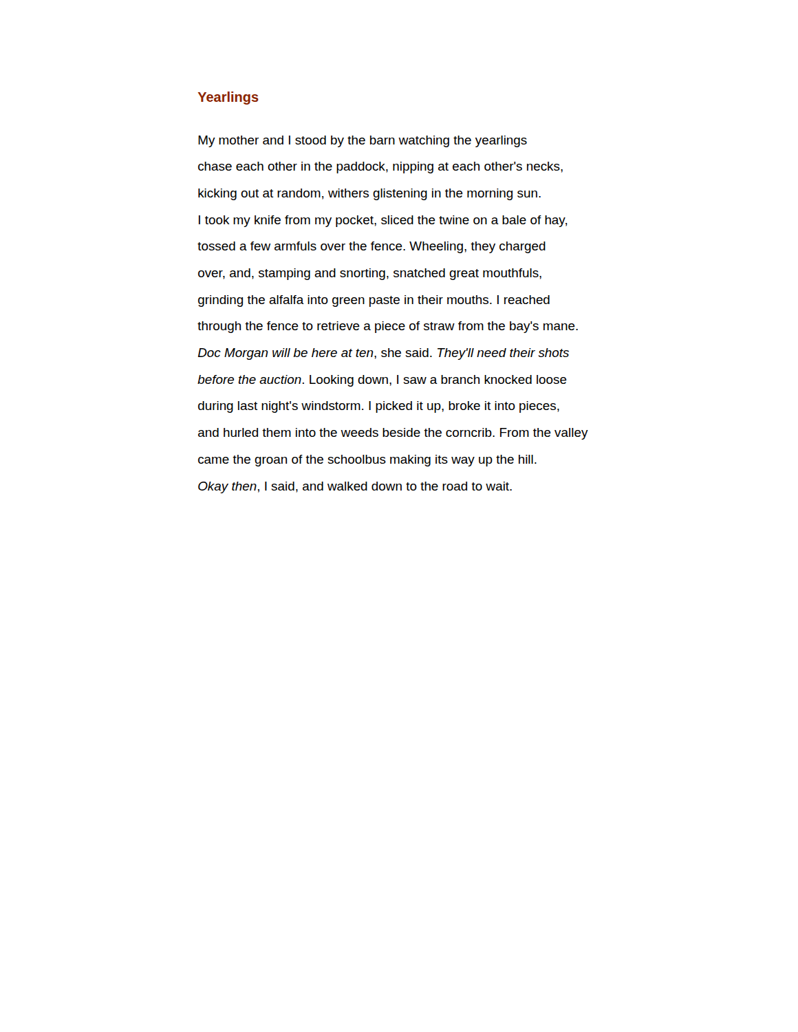Yearlings
My mother and I stood by the barn watching the yearlings
chase each other in the paddock, nipping at each other's necks,
kicking out at random, withers glistening in the morning sun.
I took my knife from my pocket, sliced the twine on a bale of hay,
tossed a few armfuls over the fence. Wheeling, they charged
over, and, stamping and snorting, snatched great mouthfuls,
grinding the alfalfa into green paste in their mouths. I reached
through the fence to retrieve a piece of straw from the bay's mane.
Doc Morgan will be here at ten, she said. They'll need their shots
before the auction. Looking down, I saw a branch knocked loose
during last night's windstorm. I picked it up, broke it into pieces,
and hurled them into the weeds beside the corncrib. From the valley
came the groan of the schoolbus making its way up the hill.
Okay then, I said, and walked down to the road to wait.